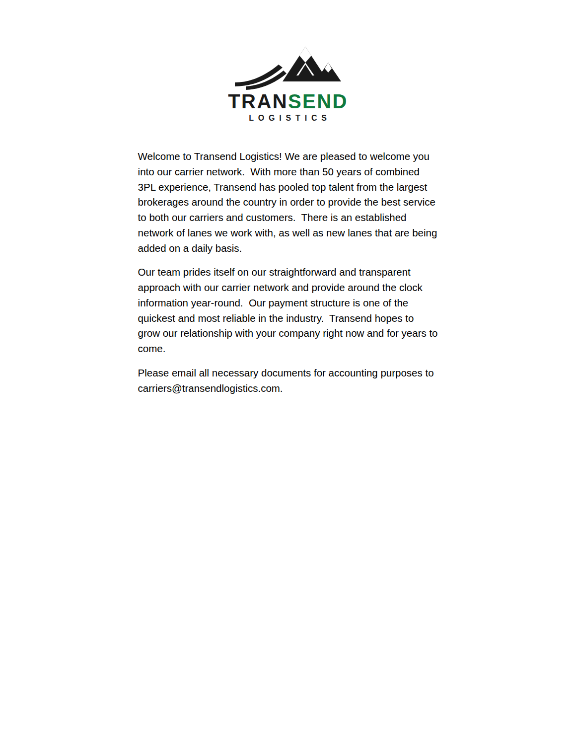Transend Logistics mountain logo
TRAN SEND
LOGISTICS
Welcome to Transend Logistics! We are pleased to welcome you into our carrier network. With more than 50 years of combined 3PL experience, Transend has pooled top talent from the largest brokerages around the country in order to provide the best service to both our carriers and customers. There is an established network of lanes we work with, as well as new lanes that are being added on a daily basis.
Our team prides itself on our straightforward and transparent approach with our carrier network and provide around the clock information year-round. Our payment structure is one of the quickest and most reliable in the industry. Transend hopes to grow our relationship with your company right now and for years to come.
Please email all necessary documents for accounting purposes to carriers@transendlogistics.com.